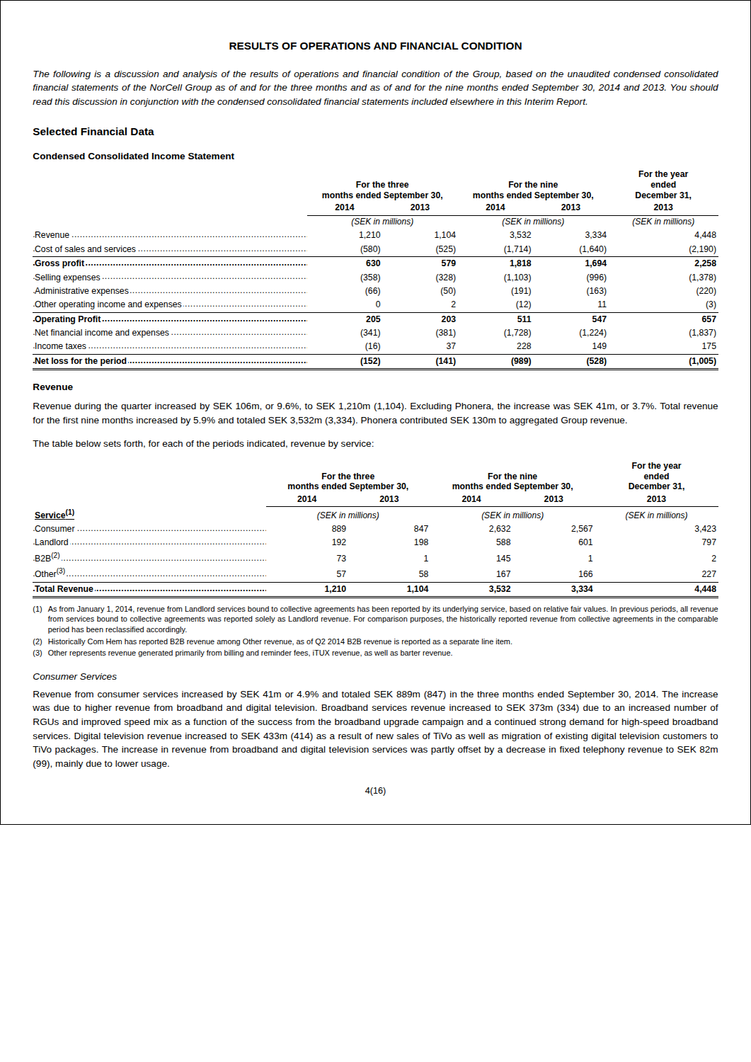RESULTS OF OPERATIONS AND FINANCIAL CONDITION
The following is a discussion and analysis of the results of operations and financial condition of the Group, based on the unaudited condensed consolidated financial statements of the NorCell Group as of and for the three months and as of and for the nine months ended September 30, 2014 and 2013. You should read this discussion in conjunction with the condensed consolidated financial statements included elsewhere in this Interim Report.
Selected Financial Data
Condensed Consolidated Income Statement
| | For the three months ended September 30, | For the nine months ended September 30, | For the year ended December 31, |
| | 2014 | 2013 | 2014 | 2013 | 2013 |
| | (SEK in millions) | (SEK in millions) | (SEK in millions) |
| Revenue | 1,210 | 1,104 | 3,532 | 3,334 | 4,448 |
| Cost of sales and services | (580) | (525) | (1,714) | (1,640) | (2,190) |
| Gross profit | 630 | 579 | 1,818 | 1,694 | 2,258 |
| Selling expenses | (358) | (328) | (1,103) | (996) | (1,378) |
| Administrative expenses | (66) | (50) | (191) | (163) | (220) |
| Other operating income and expenses | 0 | 2 | (12) | 11 | (3) |
| Operating Profit | 205 | 203 | 511 | 547 | 657 |
| Net financial income and expenses | (341) | (381) | (1,728) | (1,224) | (1,837) |
| Income taxes | (16) | 37 | 228 | 149 | 175 |
| Net loss for the period | (152) | (141) | (989) | (528) | (1,005) |
Revenue
Revenue during the quarter increased by SEK 106m, or 9.6%, to SEK 1,210m (1,104). Excluding Phonera, the increase was SEK 41m, or 3.7%. Total revenue for the first nine months increased by 5.9% and totaled SEK 3,532m (3,334). Phonera contributed SEK 130m to aggregated Group revenue.
The table below sets forth, for each of the periods indicated, revenue by service:
| | For the three months ended September 30, | For the nine months ended September 30, | For the year ended December 31, |
| | 2014 | 2013 | 2014 | 2013 | 2013 |
| Service (1) | (SEK in millions) | (SEK in millions) | (SEK in millions) |
| Consumer | 889 | 847 | 2,632 | 2,567 | 3,423 |
| Landlord | 192 | 198 | 588 | 601 | 797 |
| B2B (2) | 73 | 1 | 145 | 1 | 2 |
| Other (3) | 57 | 58 | 167 | 166 | 227 |
| Total Revenue | 1,210 | 1,104 | 3,532 | 3,334 | 4,448 |
(1) As from January 1, 2014, revenue from Landlord services bound to collective agreements has been reported by its underlying service, based on relative fair values. In previous periods, all revenue from services bound to collective agreements was reported solely as Landlord revenue. For comparison purposes, the historically reported revenue from collective agreements in the comparable period has been reclassified accordingly.
(2) Historically Com Hem has reported B2B revenue among Other revenue, as of Q2 2014 B2B revenue is reported as a separate line item.
(3) Other represents revenue generated primarily from billing and reminder fees, iTUX revenue, as well as barter revenue.
Consumer Services
Revenue from consumer services increased by SEK 41m or 4.9% and totaled SEK 889m (847) in the three months ended September 30, 2014. The increase was due to higher revenue from broadband and digital television. Broadband services revenue increased to SEK 373m (334) due to an increased number of RGUs and improved speed mix as a function of the success from the broadband upgrade campaign and a continued strong demand for high-speed broadband services. Digital television revenue increased to SEK 433m (414) as a result of new sales of TiVo as well as migration of existing digital television customers to TiVo packages. The increase in revenue from broadband and digital television services was partly offset by a decrease in fixed telephony revenue to SEK 82m (99), mainly due to lower usage.
4(16)